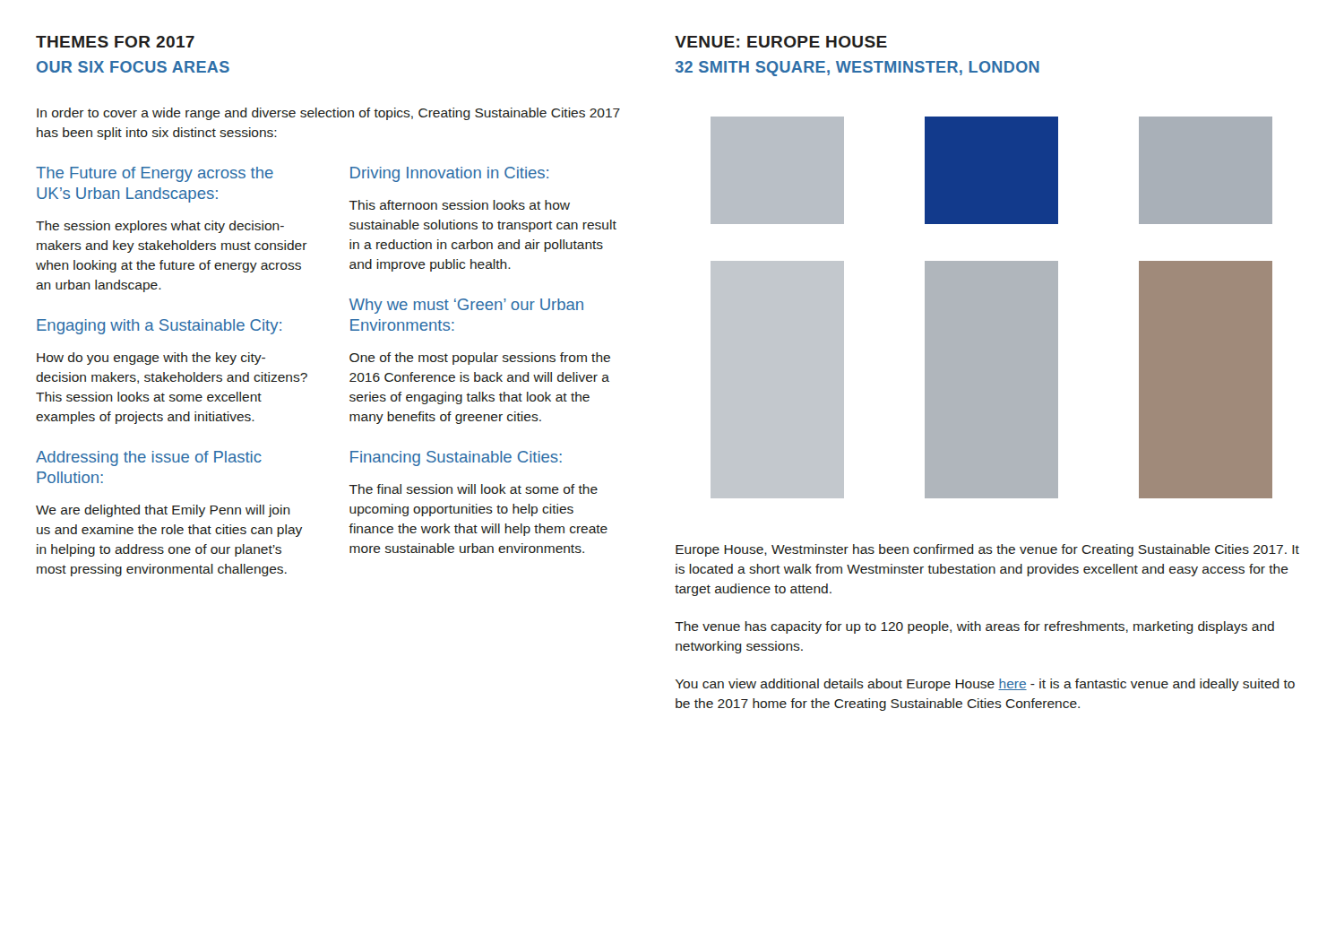Themes for 2017 Our six focus areas
In order to cover a wide range and diverse selection of topics, Creating Sustainable Cities 2017 has been split into six distinct sessions:
The Future of Energy across the UK’s Urban Landscapes:
The session explores what city decision-makers and key stakeholders must consider when looking at the future of energy across an urban landscape.
Engaging with a Sustainable City:
How do you engage with the key city-decision makers, stakeholders and citizens? This session looks at some excellent examples of projects and initiatives.
Addressing the issue of Plastic Pollution:
We are delighted that Emily Penn will join us and examine the role that cities can play in helping to address one of our planet’s most pressing environmental challenges.
Driving Innovation in Cities:
This afternoon session looks at how sustainable solutions to transport can result in a reduction in carbon and air pollutants and improve public health.
Why we must ‘Green’ our Urban Environments:
One of the most popular sessions from the 2016 Conference is back and will deliver a series of engaging talks that look at the many benefits of greener cities.
Financing Sustainable Cities:
The final session will look at some of the upcoming opportunities to help cities finance the work that will help them create more sustainable urban environments.
Venue: Europe House 32 Smith Square, Westminster, London
Europe House, Westminster has been confirmed as the venue for Creating Sustainable Cities 2017. It is located a short walk from Westminster tubestation and provides excellent and easy access for the target audience to attend.
The venue has capacity for up to 120 people, with areas for refreshments, marketing displays and networking sessions.
You can view additional details about Europe House here - it is a fantastic venue and ideally suited to be the 2017 home for the Creating Sustainable Cities Conference.